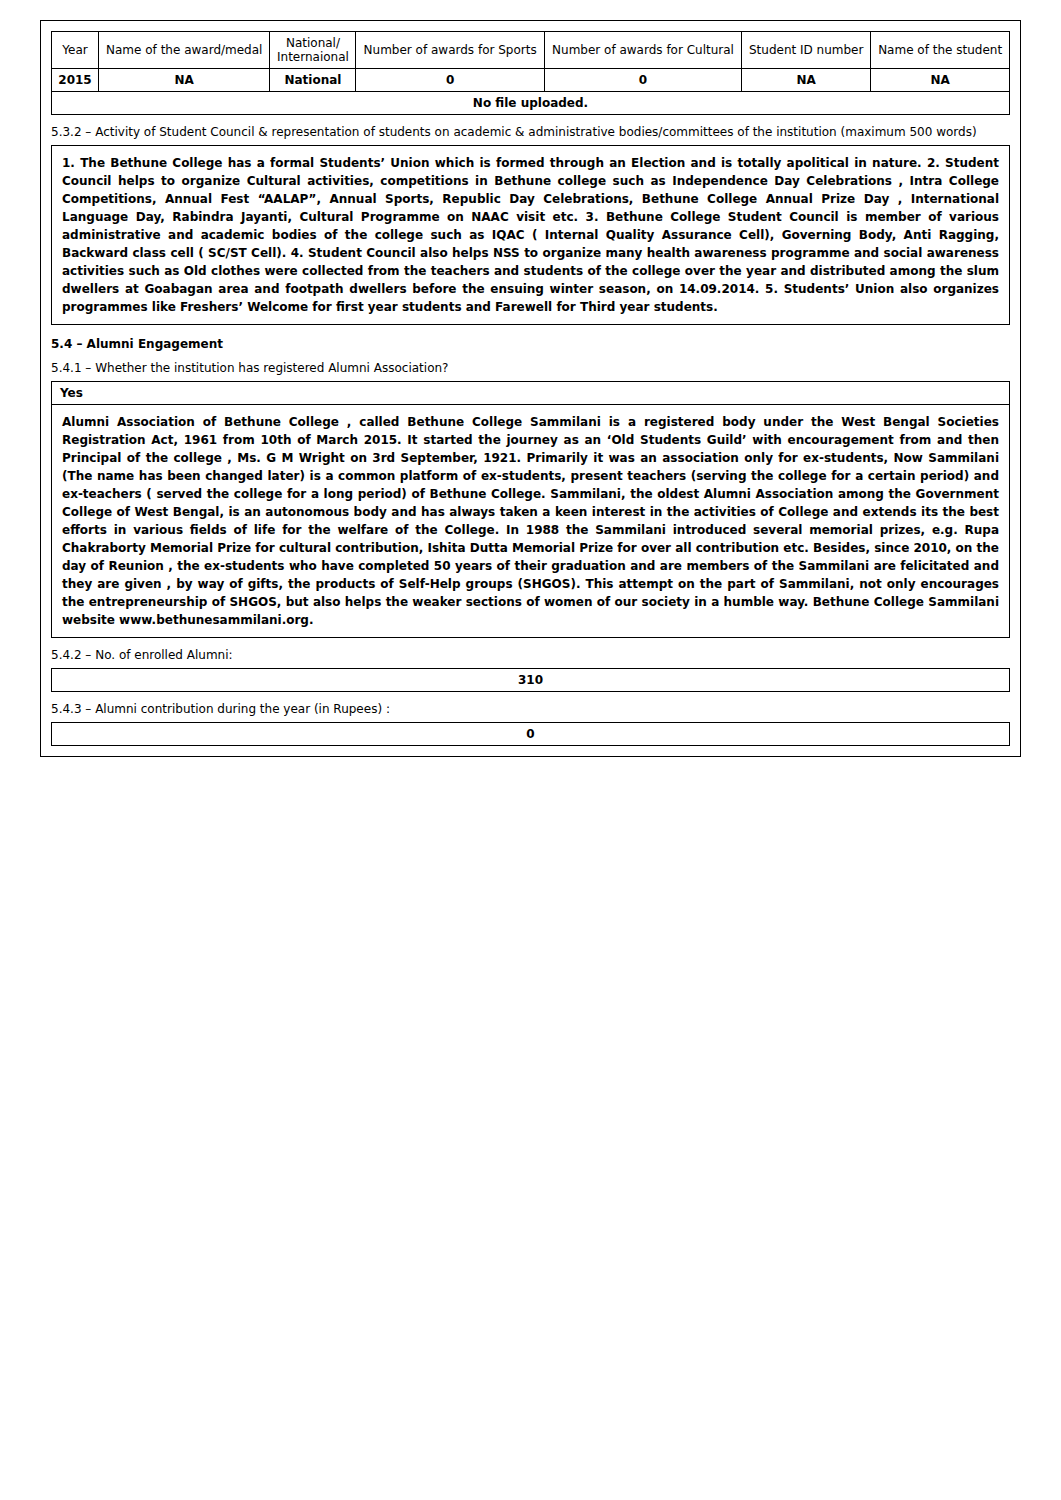| Year | Name of the award/medal | National/ Internaional | Number of awards for Sports | Number of awards for Cultural | Student ID number | Name of the student |
| --- | --- | --- | --- | --- | --- | --- |
| 2015 | NA | National | 0 | 0 | NA | NA |
No file uploaded.
5.3.2 – Activity of Student Council & representation of students on academic & administrative bodies/committees of the institution (maximum 500 words)
1. The Bethune College has a formal Students’ Union which is formed through an Election and is totally apolitical in nature. 2. Student Council helps to organize Cultural activities, competitions in Bethune college such as Independence Day Celebrations , Intra College Competitions, Annual Fest “AALAP”, Annual Sports, Republic Day Celebrations, Bethune College Annual Prize Day , International Language Day, Rabindra Jayanti, Cultural Programme on NAAC visit etc. 3. Bethune College Student Council is member of various administrative and academic bodies of the college such as IQAC ( Internal Quality Assurance Cell), Governing Body, Anti Ragging, Backward class cell ( SC/ST Cell). 4. Student Council also helps NSS to organize many health awareness programme and social awareness activities such as Old clothes were collected from the teachers and students of the college over the year and distributed among the slum dwellers at Goabagan area and footpath dwellers before the ensuing winter season, on 14.09.2014. 5. Students’ Union also organizes programmes like Freshers’ Welcome for first year students and Farewell for Third year students.
5.4 – Alumni Engagement
5.4.1 – Whether the institution has registered Alumni Association?
Yes
Alumni Association of Bethune College , called Bethune College Sammilani is a registered body under the West Bengal Societies Registration Act, 1961 from 10th of March 2015. It started the journey as an ‘Old Students Guild’ with encouragement from and then Principal of the college , Ms. G M Wright on 3rd September, 1921. Primarily it was an association only for ex-students, Now Sammilani (The name has been changed later) is a common platform of ex-students, present teachers (serving the college for a certain period) and ex-teachers ( served the college for a long period) of Bethune College. Sammilani, the oldest Alumni Association among the Government College of West Bengal, is an autonomous body and has always taken a keen interest in the activities of College and extends its the best efforts in various fields of life for the welfare of the College. In 1988 the Sammilani introduced several memorial prizes, e.g. Rupa Chakraborty Memorial Prize for cultural contribution, Ishita Dutta Memorial Prize for over all contribution etc. Besides, since 2010, on the day of Reunion , the ex-students who have completed 50 years of their graduation and are members of the Sammilani are felicitated and they are given , by way of gifts, the products of Self-Help groups (SHGOS). This attempt on the part of Sammilani, not only encourages the entrepreneurship of SHGOS, but also helps the weaker sections of women of our society in a humble way. Bethune College Sammilani website www.bethunesammilani.org.
5.4.2 – No. of enrolled Alumni:
310
5.4.3 – Alumni contribution during the year (in Rupees) :
0